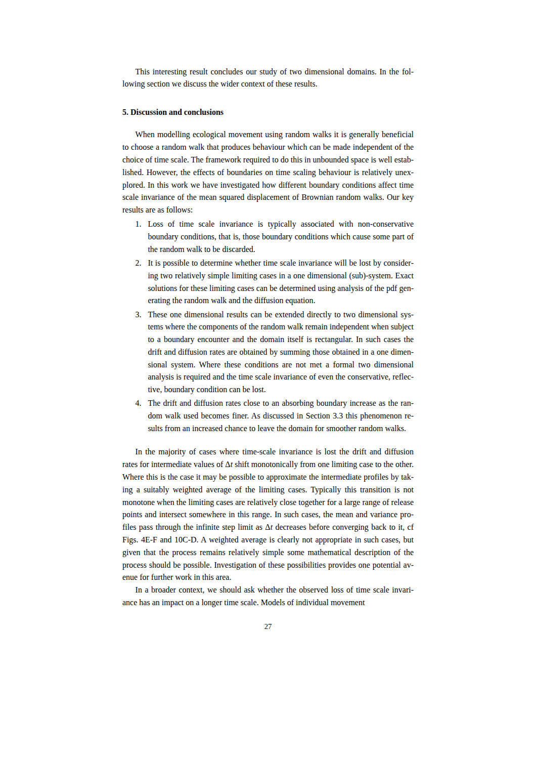This interesting result concludes our study of two dimensional domains. In the following section we discuss the wider context of these results.
5. Discussion and conclusions
When modelling ecological movement using random walks it is generally beneficial to choose a random walk that produces behaviour which can be made independent of the choice of time scale. The framework required to do this in unbounded space is well established. However, the effects of boundaries on time scaling behaviour is relatively unexplored. In this work we have investigated how different boundary conditions affect time scale invariance of the mean squared displacement of Brownian random walks. Our key results are as follows:
Loss of time scale invariance is typically associated with non-conservative boundary conditions, that is, those boundary conditions which cause some part of the random walk to be discarded.
It is possible to determine whether time scale invariance will be lost by considering two relatively simple limiting cases in a one dimensional (sub)-system. Exact solutions for these limiting cases can be determined using analysis of the pdf generating the random walk and the diffusion equation.
These one dimensional results can be extended directly to two dimensional systems where the components of the random walk remain independent when subject to a boundary encounter and the domain itself is rectangular. In such cases the drift and diffusion rates are obtained by summing those obtained in a one dimensional system. Where these conditions are not met a formal two dimensional analysis is required and the time scale invariance of even the conservative, reflective, boundary condition can be lost.
The drift and diffusion rates close to an absorbing boundary increase as the random walk used becomes finer. As discussed in Section 3.3 this phenomenon results from an increased chance to leave the domain for smoother random walks.
In the majority of cases where time-scale invariance is lost the drift and diffusion rates for intermediate values of Δt shift monotonically from one limiting case to the other. Where this is the case it may be possible to approximate the intermediate profiles by taking a suitably weighted average of the limiting cases. Typically this transition is not monotone when the limiting cases are relatively close together for a large range of release points and intersect somewhere in this range. In such cases, the mean and variance profiles pass through the infinite step limit as Δt decreases before converging back to it, cf Figs. 4E-F and 10C-D. A weighted average is clearly not appropriate in such cases, but given that the process remains relatively simple some mathematical description of the process should be possible. Investigation of these possibilities provides one potential avenue for further work in this area.
In a broader context, we should ask whether the observed loss of time scale invariance has an impact on a longer time scale. Models of individual movement
27